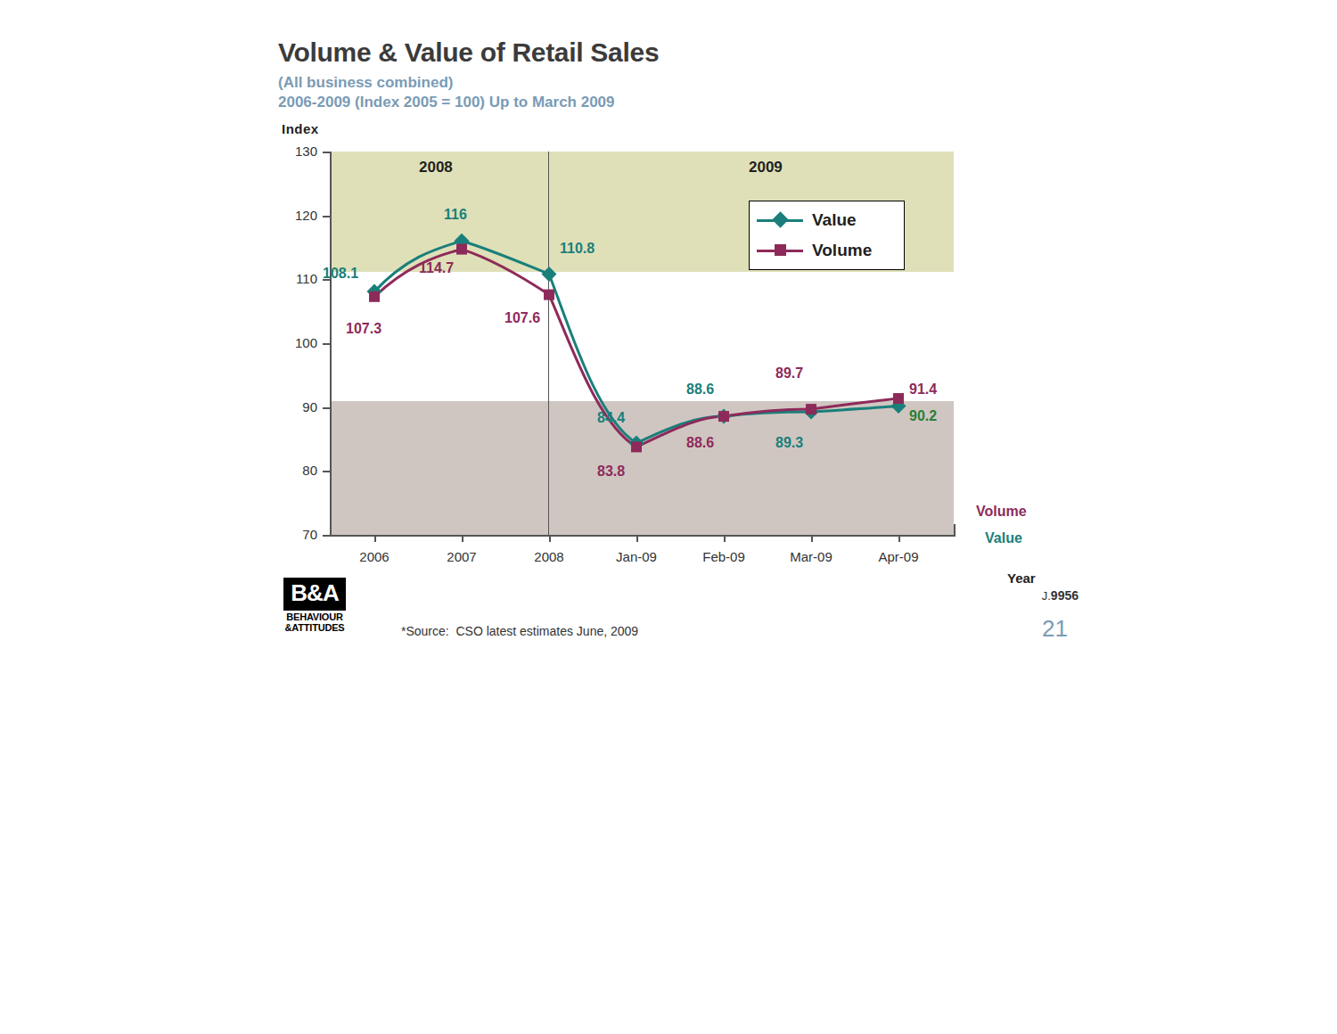Volume & Value of Retail Sales
(All business combined)
2006-2009 (Index 2005 = 100) Up to March 2009
Index
2008
2009
130
120
110
100
90
80
70
2006
2007
2008
Jan-09
Feb-09
Mar-09
Apr-09
Value
Volume
108.1
107.3
116
114.7
110.8
107.6
84.4
83.8
88.6
88.6
89.7
89.3
91.4
90.2
Volume
Value
Year
B&A
BEHAVIOUR
&ATTITUDES
*Source: CSO latest estimates June, 2009
J.9956
21